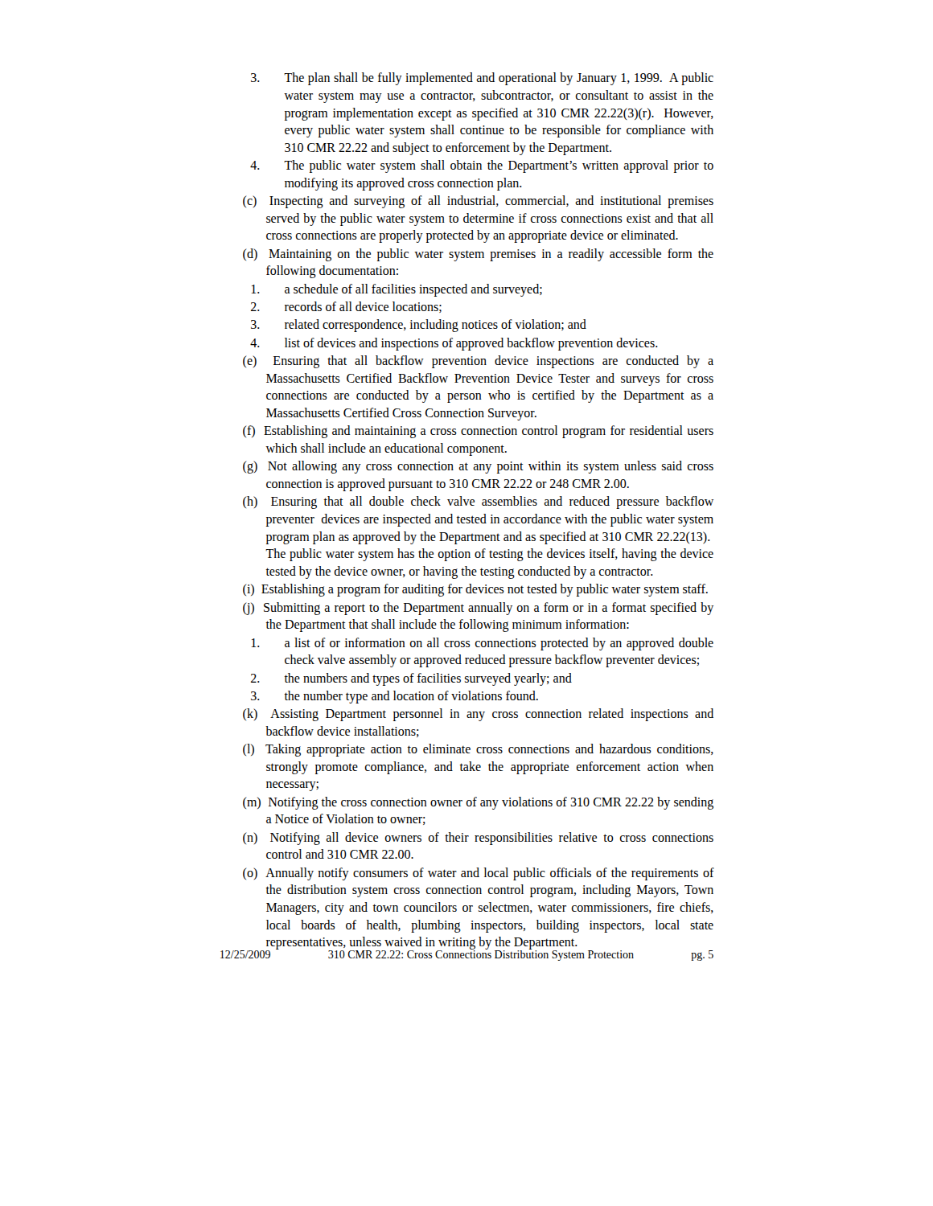3. The plan shall be fully implemented and operational by January 1, 1999. A public water system may use a contractor, subcontractor, or consultant to assist in the program implementation except as specified at 310 CMR 22.22(3)(r). However, every public water system shall continue to be responsible for compliance with 310 CMR 22.22 and subject to enforcement by the Department.
4. The public water system shall obtain the Department’s written approval prior to modifying its approved cross connection plan.
(c) Inspecting and surveying of all industrial, commercial, and institutional premises served by the public water system to determine if cross connections exist and that all cross connections are properly protected by an appropriate device or eliminated.
(d) Maintaining on the public water system premises in a readily accessible form the following documentation:
1. a schedule of all facilities inspected and surveyed;
2. records of all device locations;
3. related correspondence, including notices of violation; and
4. list of devices and inspections of approved backflow prevention devices.
(e) Ensuring that all backflow prevention device inspections are conducted by a Massachusetts Certified Backflow Prevention Device Tester and surveys for cross connections are conducted by a person who is certified by the Department as a Massachusetts Certified Cross Connection Surveyor.
(f) Establishing and maintaining a cross connection control program for residential users which shall include an educational component.
(g) Not allowing any cross connection at any point within its system unless said cross connection is approved pursuant to 310 CMR 22.22 or 248 CMR 2.00.
(h) Ensuring that all double check valve assemblies and reduced pressure backflow preventer devices are inspected and tested in accordance with the public water system program plan as approved by the Department and as specified at 310 CMR 22.22(13). The public water system has the option of testing the devices itself, having the device tested by the device owner, or having the testing conducted by a contractor.
(i) Establishing a program for auditing for devices not tested by public water system staff.
(j) Submitting a report to the Department annually on a form or in a format specified by the Department that shall include the following minimum information:
1. a list of or information on all cross connections protected by an approved double check valve assembly or approved reduced pressure backflow preventer devices;
2. the numbers and types of facilities surveyed yearly; and
3. the number type and location of violations found.
(k) Assisting Department personnel in any cross connection related inspections and backflow device installations;
(l) Taking appropriate action to eliminate cross connections and hazardous conditions, strongly promote compliance, and take the appropriate enforcement action when necessary;
(m) Notifying the cross connection owner of any violations of 310 CMR 22.22 by sending a Notice of Violation to owner;
(n) Notifying all device owners of their responsibilities relative to cross connections control and 310 CMR 22.00.
(o) Annually notify consumers of water and local public officials of the requirements of the distribution system cross connection control program, including Mayors, Town Managers, city and town councilors or selectmen, water commissioners, fire chiefs, local boards of health, plumbing inspectors, building inspectors, local state representatives, unless waived in writing by the Department.
12/25/2009 310 CMR 22.22: Cross Connections Distribution System Protection pg. 5